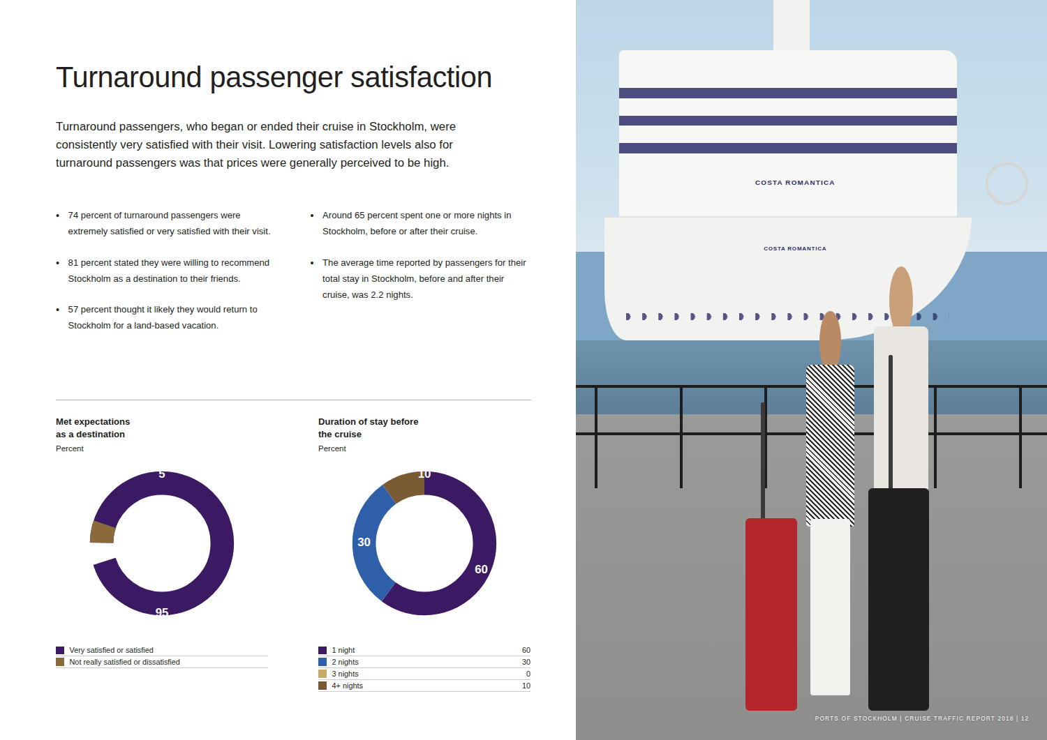Turnaround passenger satisfaction
Turnaround passengers, who began or ended their cruise in Stockholm, were consistently very satisfied with their visit. Lowering satisfaction levels also for turnaround passengers was that prices were generally perceived to be high.
74 percent of turnaround passengers were extremely satisfied or very satisfied with their visit.
81 percent stated they were willing to recommend Stockholm as a destination to their friends.
57 percent thought it likely they would return to Stockholm for a land-based vacation.
Around 65 percent spent one or more nights in Stockholm, before or after their cruise.
The average time reported by passengers for their total stay in Stockholm, before and after their cruise, was 2.2 nights.
Met expectations
as a destination
Percent
95 5
Very satisfied or satisfied
Not really satisfied or dissatisfied
Duration of stay before
the cruise
Percent
60 30 10
1 night 60
2 nights 30
3 nights 0
4+ nights 10
COSTA ROMANTICA
COSTA ROMANTICA
Ports of Stockholm | Cruise Traffic Report 2018 | 12